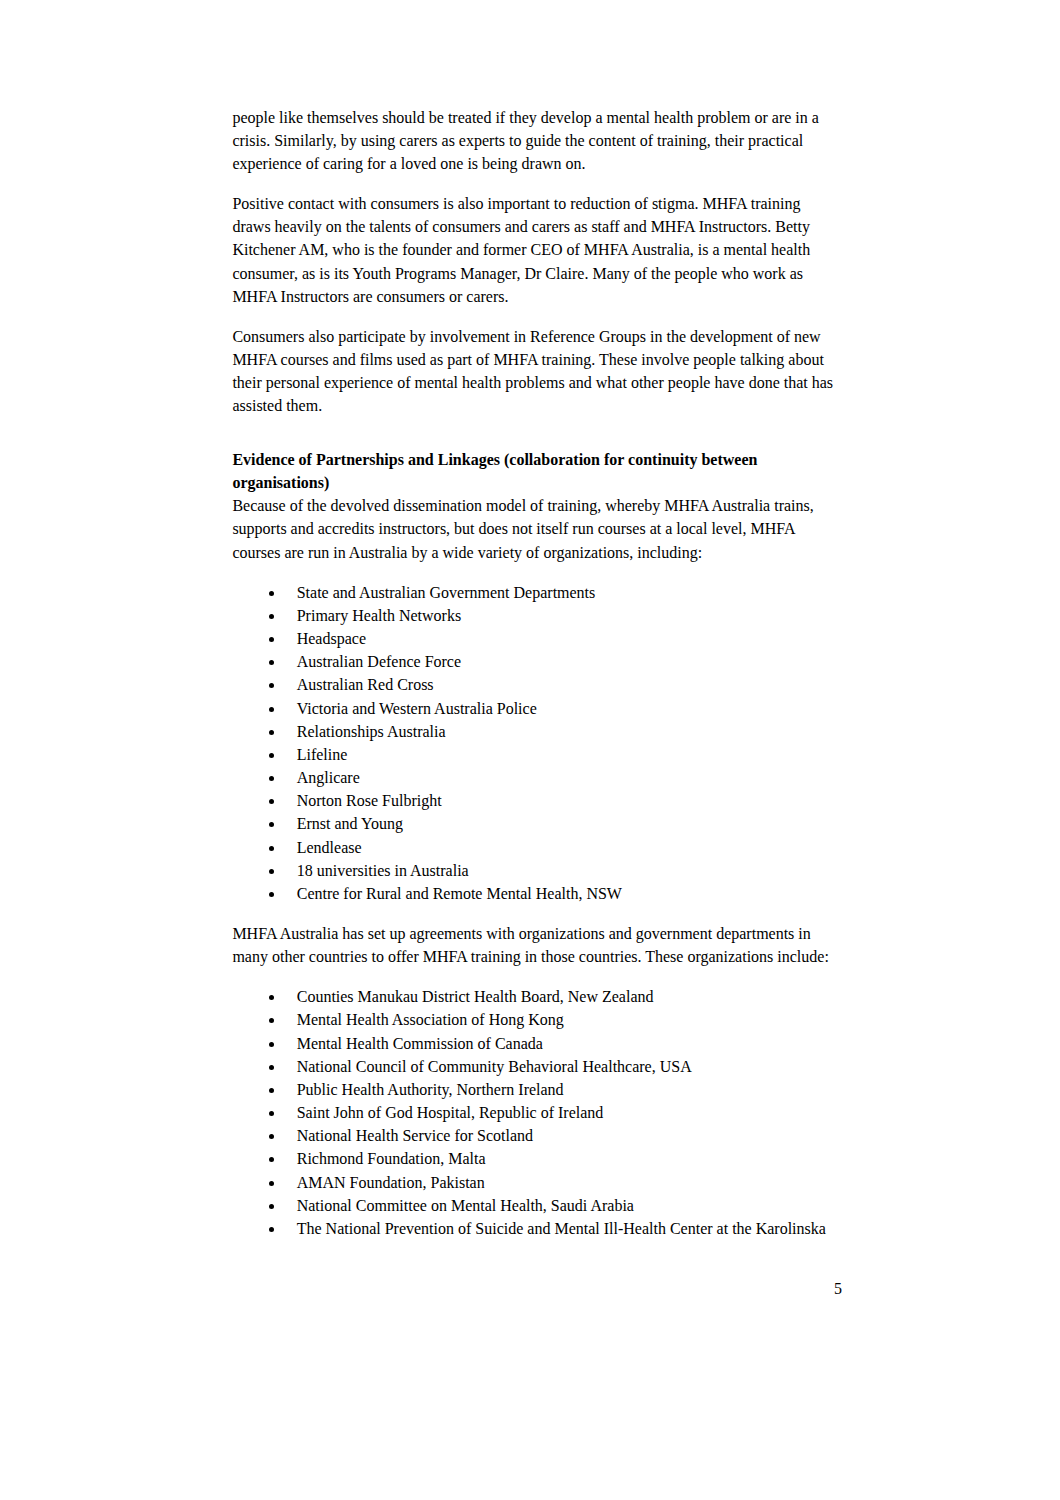people like themselves should be treated if they develop a mental health problem or are in a crisis. Similarly, by using carers as experts to guide the content of training, their practical experience of caring for a loved one is being drawn on.
Positive contact with consumers is also important to reduction of stigma. MHFA training draws heavily on the talents of consumers and carers as staff and MHFA Instructors. Betty Kitchener AM, who is the founder and former CEO of MHFA Australia, is a mental health consumer, as is its Youth Programs Manager, Dr Claire. Many of the people who work as MHFA Instructors are consumers or carers.
Consumers also participate by involvement in Reference Groups in the development of new MHFA courses and films used as part of MHFA training. These involve people talking about their personal experience of mental health problems and what other people have done that has assisted them.
Evidence of Partnerships and Linkages (collaboration for continuity between organisations)
Because of the devolved dissemination model of training, whereby MHFA Australia trains, supports and accredits instructors, but does not itself run courses at a local level, MHFA courses are run in Australia by a wide variety of organizations, including:
State and Australian Government Departments
Primary Health Networks
Headspace
Australian Defence Force
Australian Red Cross
Victoria and Western Australia Police
Relationships Australia
Lifeline
Anglicare
Norton Rose Fulbright
Ernst and Young
Lendlease
18 universities in Australia
Centre for Rural and Remote Mental Health, NSW
MHFA Australia has set up agreements with organizations and government departments in many other countries to offer MHFA training in those countries. These organizations include:
Counties Manukau District Health Board, New Zealand
Mental Health Association of Hong Kong
Mental Health Commission of Canada
National Council of Community Behavioral Healthcare, USA
Public Health Authority, Northern Ireland
Saint John of God Hospital, Republic of Ireland
National Health Service for Scotland
Richmond Foundation, Malta
AMAN Foundation, Pakistan
National Committee on Mental Health, Saudi Arabia
The National Prevention of Suicide and Mental Ill-Health Center at the Karolinska
5